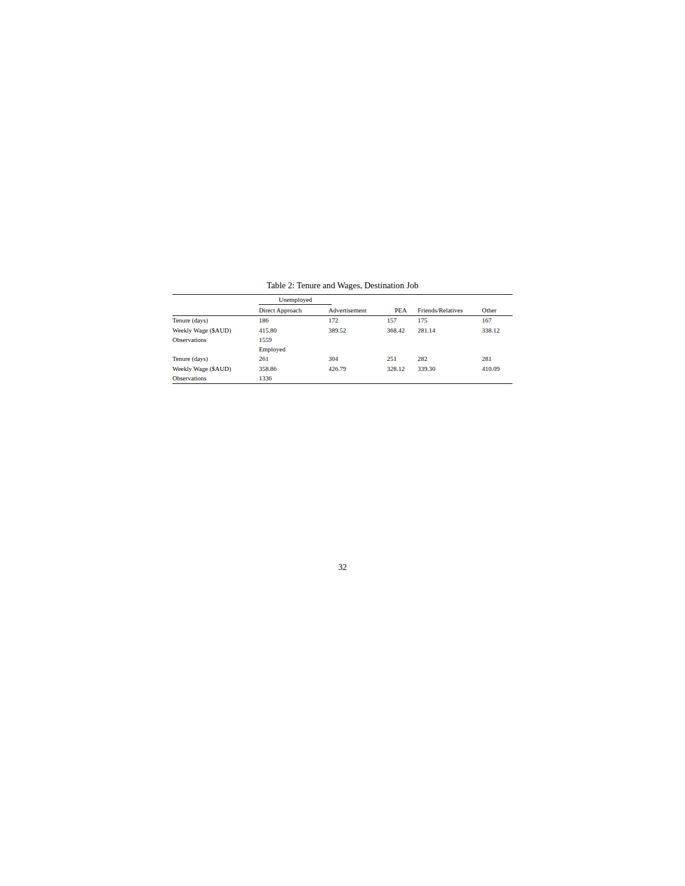Table 2: Tenure and Wages, Destination Job
| | Unemployed |
| | Direct Approach | Advertisement | PEA | Friends/Relatives | Other |
| Tenure (days) | 186 | 172 | 157 | 175 | 167 |
| Weekly Wage ($AUD) | 415.80 | 389.52 | 368.42 | 281.14 | 338.12 |
| Observations | 1559 | | | | |
| | Employed |
| Tenure (days) | 261 | 304 | 251 | 282 | 281 |
| Weekly Wage ($AUD) | 358.86 | 426.79 | 328.12 | 339.30 | 410.09 |
| Observations | 1336 | | | | |
32